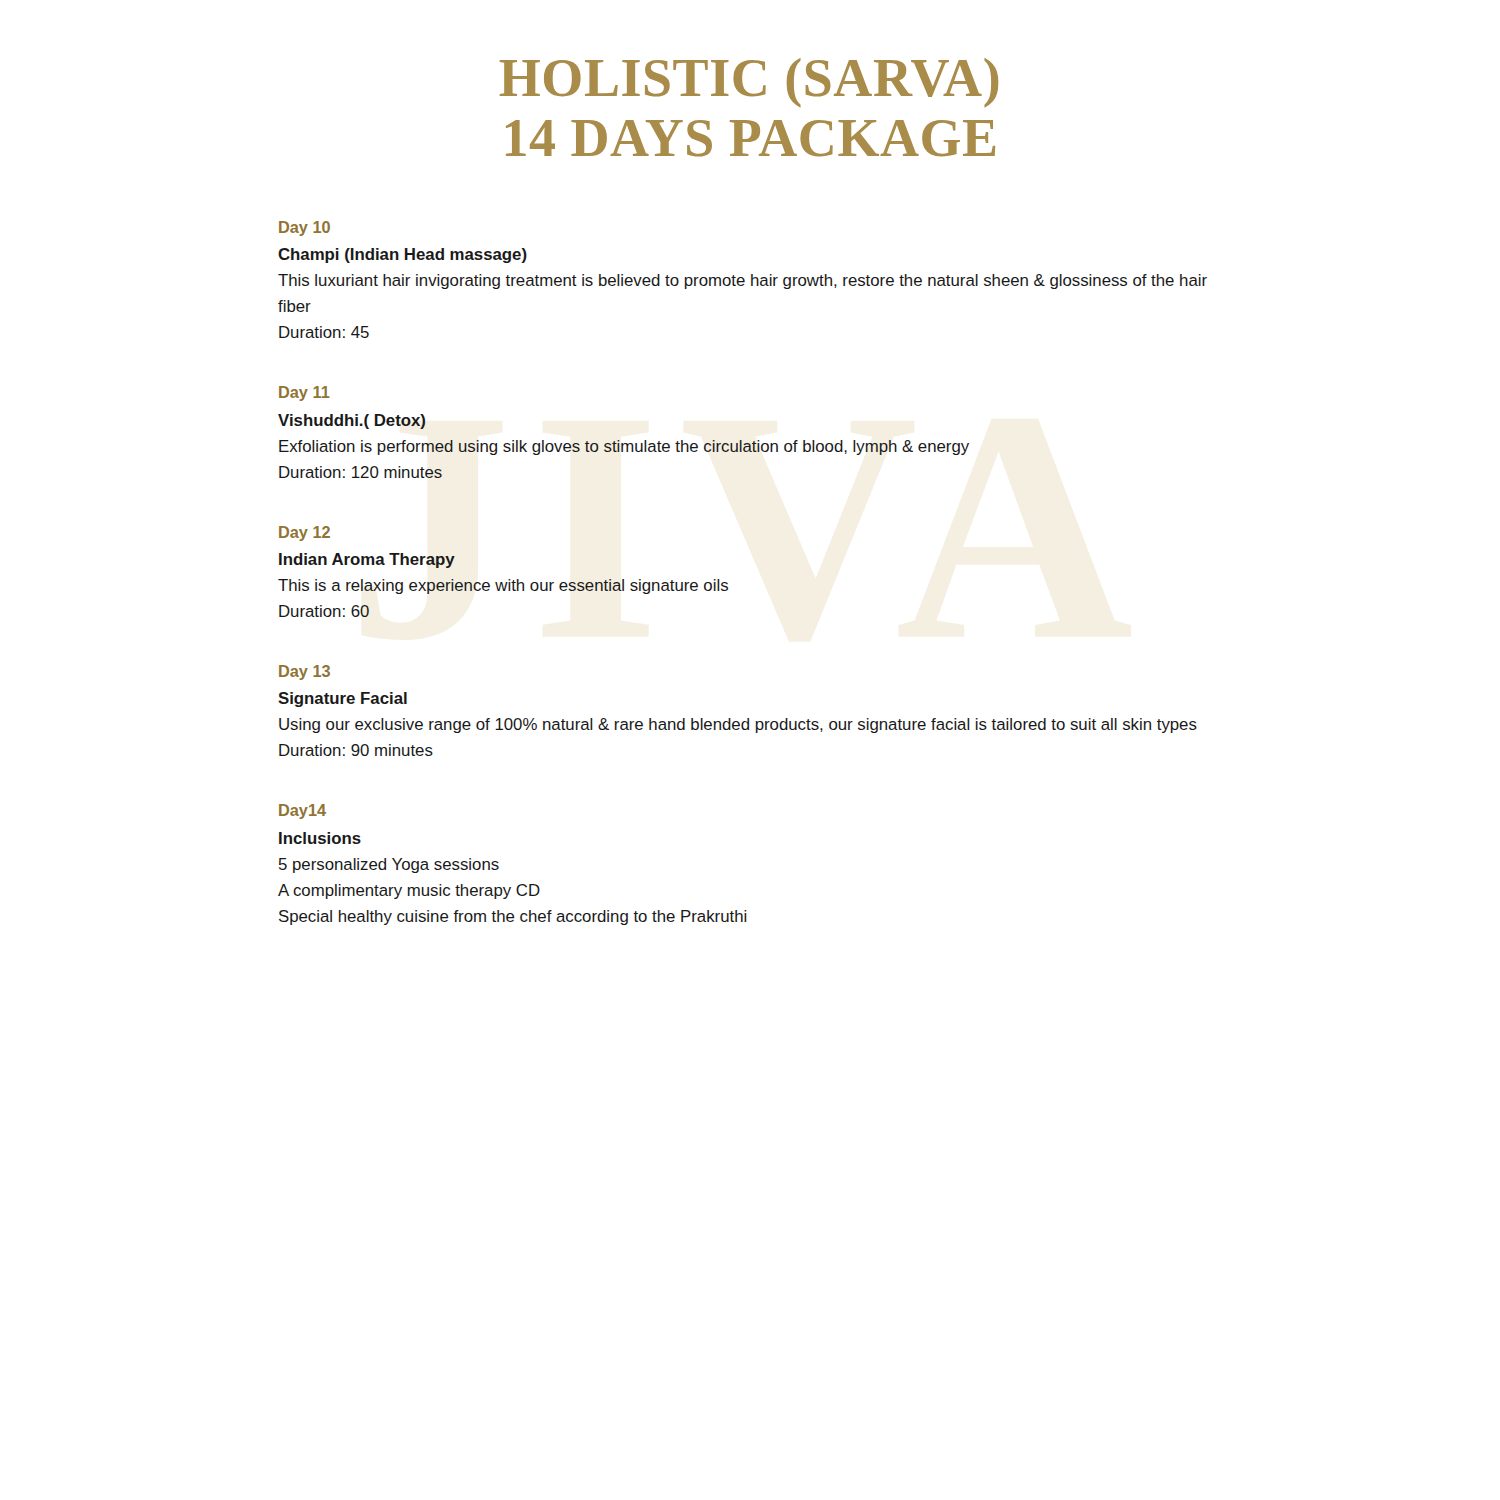JIVA
HOLISTIC (SARVA) 14 DAYS PACKAGE
Day 10
Champi (Indian Head massage)
This luxuriant hair invigorating treatment is believed to promote hair growth, restore the natural sheen & glossiness of the hair fiber
Duration: 45
Day 11
Vishuddhi.( Detox)
Exfoliation is performed using silk gloves to stimulate the circulation of blood, lymph & energy
Duration: 120 minutes
Day 12
Indian Aroma Therapy
This is a relaxing experience with our essential signature oils
Duration: 60
Day 13
Signature Facial
Using our exclusive range of 100% natural & rare hand blended products, our signature facial is tailored to suit all skin types
Duration: 90 minutes
Day14
Inclusions
5 personalized Yoga sessions
A complimentary music therapy CD
Special healthy cuisine from the chef according to the Prakruthi